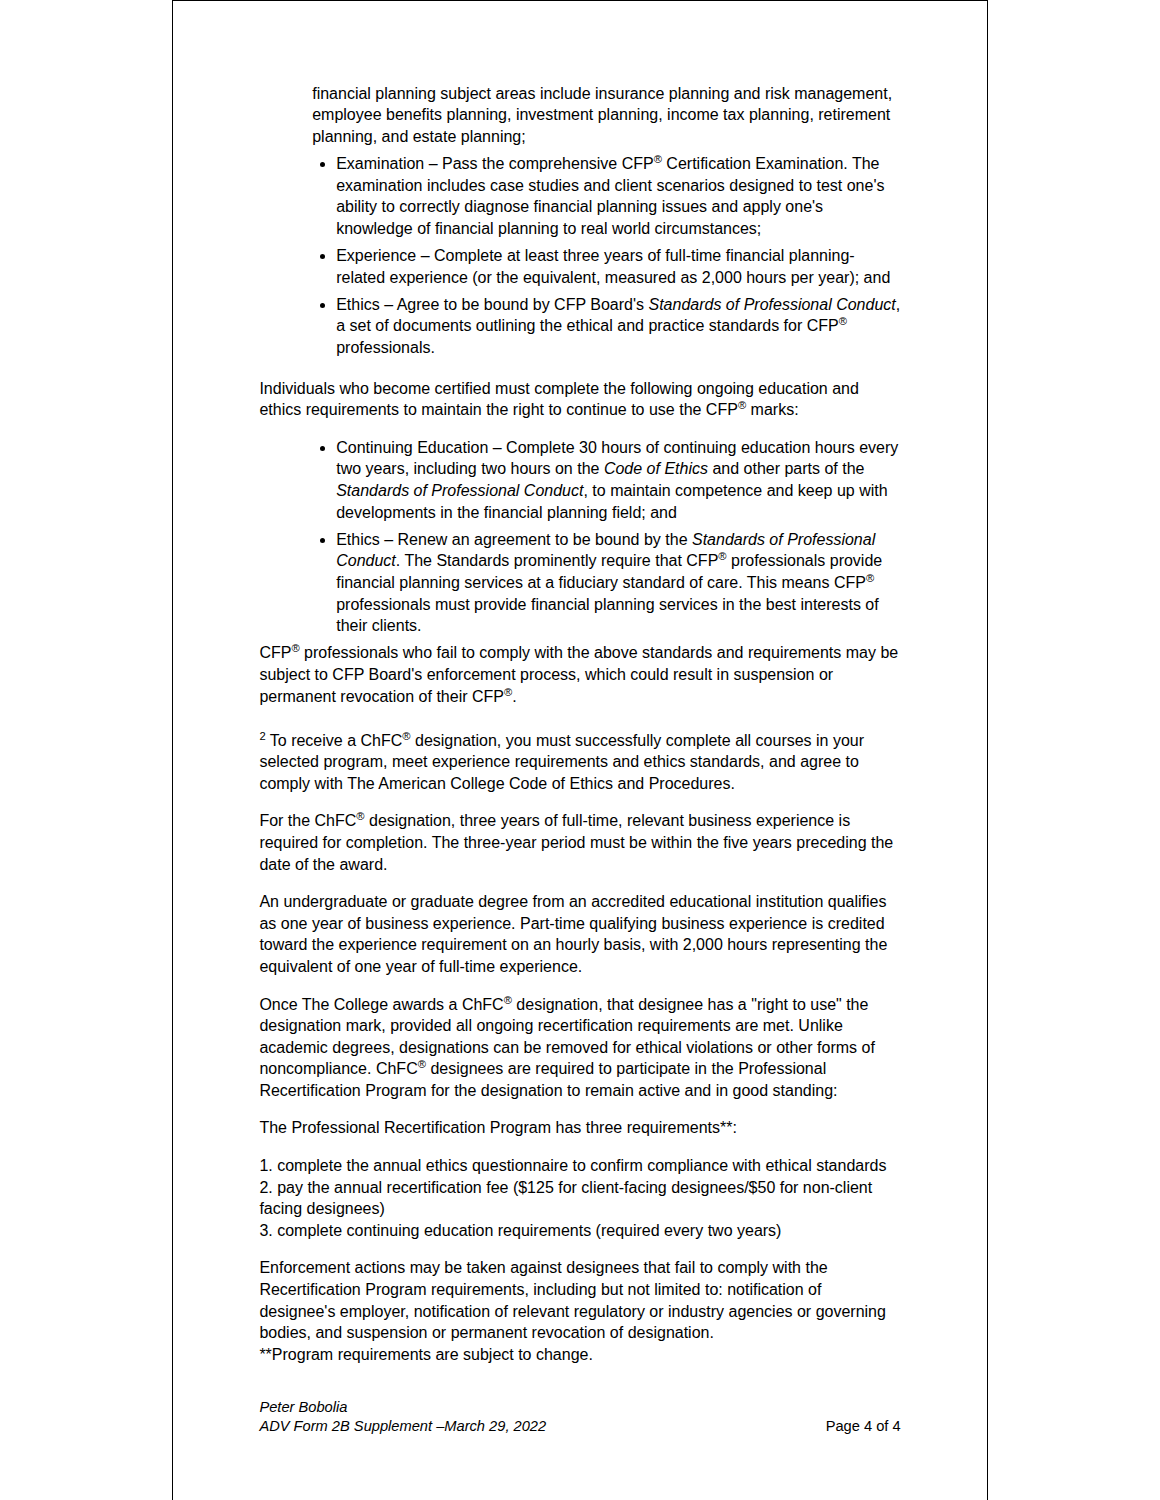financial planning subject areas include insurance planning and risk management, employee benefits planning, investment planning, income tax planning, retirement planning, and estate planning;
Examination – Pass the comprehensive CFP® Certification Examination. The examination includes case studies and client scenarios designed to test one's ability to correctly diagnose financial planning issues and apply one's knowledge of financial planning to real world circumstances;
Experience – Complete at least three years of full-time financial planning-related experience (or the equivalent, measured as 2,000 hours per year); and
Ethics – Agree to be bound by CFP Board's Standards of Professional Conduct, a set of documents outlining the ethical and practice standards for CFP® professionals.
Individuals who become certified must complete the following ongoing education and ethics requirements to maintain the right to continue to use the CFP® marks:
Continuing Education – Complete 30 hours of continuing education hours every two years, including two hours on the Code of Ethics and other parts of the Standards of Professional Conduct, to maintain competence and keep up with developments in the financial planning field; and
Ethics – Renew an agreement to be bound by the Standards of Professional Conduct. The Standards prominently require that CFP® professionals provide financial planning services at a fiduciary standard of care. This means CFP® professionals must provide financial planning services in the best interests of their clients.
CFP® professionals who fail to comply with the above standards and requirements may be subject to CFP Board's enforcement process, which could result in suspension or permanent revocation of their CFP®.
2 To receive a ChFC® designation, you must successfully complete all courses in your selected program, meet experience requirements and ethics standards, and agree to comply with The American College Code of Ethics and Procedures.
For the ChFC® designation, three years of full-time, relevant business experience is required for completion. The three-year period must be within the five years preceding the date of the award.
An undergraduate or graduate degree from an accredited educational institution qualifies as one year of business experience. Part-time qualifying business experience is credited toward the experience requirement on an hourly basis, with 2,000 hours representing the equivalent of one year of full-time experience.
Once The College awards a ChFC® designation, that designee has a "right to use" the designation mark, provided all ongoing recertification requirements are met. Unlike academic degrees, designations can be removed for ethical violations or other forms of noncompliance. ChFC® designees are required to participate in the Professional Recertification Program for the designation to remain active and in good standing:
The Professional Recertification Program has three requirements**:
1. complete the annual ethics questionnaire to confirm compliance with ethical standards
2. pay the annual recertification fee ($125 for client-facing designees/$50 for non-client facing designees)
3. complete continuing education requirements (required every two years)
Enforcement actions may be taken against designees that fail to comply with the Recertification Program requirements, including but not limited to: notification of designee's employer, notification of relevant regulatory or industry agencies or governing bodies, and suspension or permanent revocation of designation.
**Program requirements are subject to change.
Peter Bobolia
ADV Form 2B Supplement –March 29, 2022
Page 4 of 4